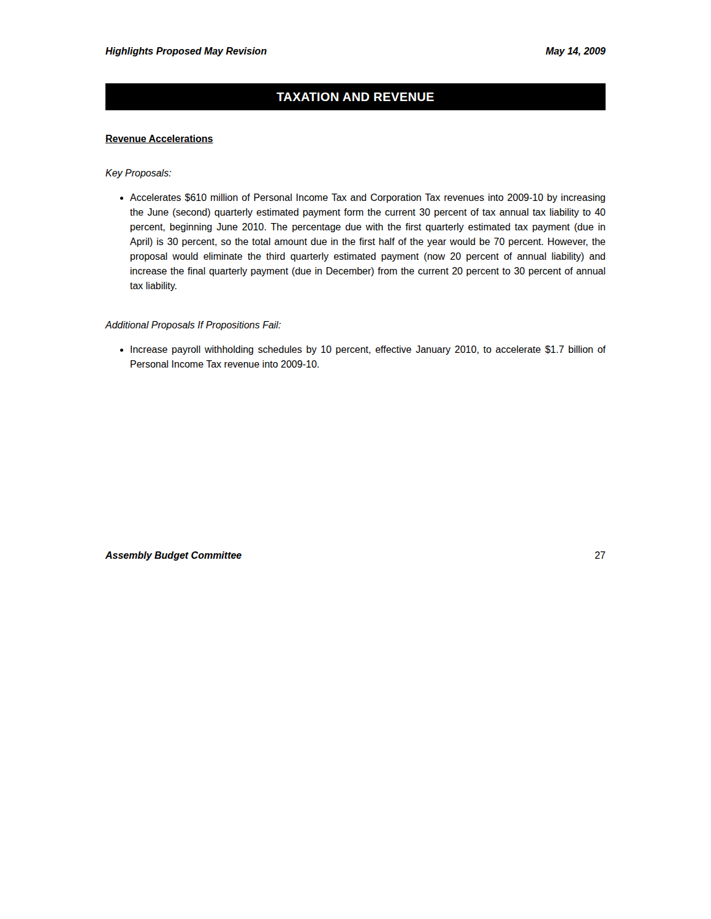Highlights Proposed May Revision May 14, 2009
TAXATION AND REVENUE
Revenue Accelerations
Key Proposals:
Accelerates $610 million of Personal Income Tax and Corporation Tax revenues into 2009-10 by increasing the June (second) quarterly estimated payment form the current 30 percent of tax annual tax liability to 40 percent, beginning June 2010. The percentage due with the first quarterly estimated tax payment (due in April) is 30 percent, so the total amount due in the first half of the year would be 70 percent. However, the proposal would eliminate the third quarterly estimated payment (now 20 percent of annual liability) and increase the final quarterly payment (due in December) from the current 20 percent to 30 percent of annual tax liability.
Additional Proposals If Propositions Fail:
Increase payroll withholding schedules by 10 percent, effective January 2010, to accelerate $1.7 billion of Personal Income Tax revenue into 2009-10.
Assembly Budget Committee 27